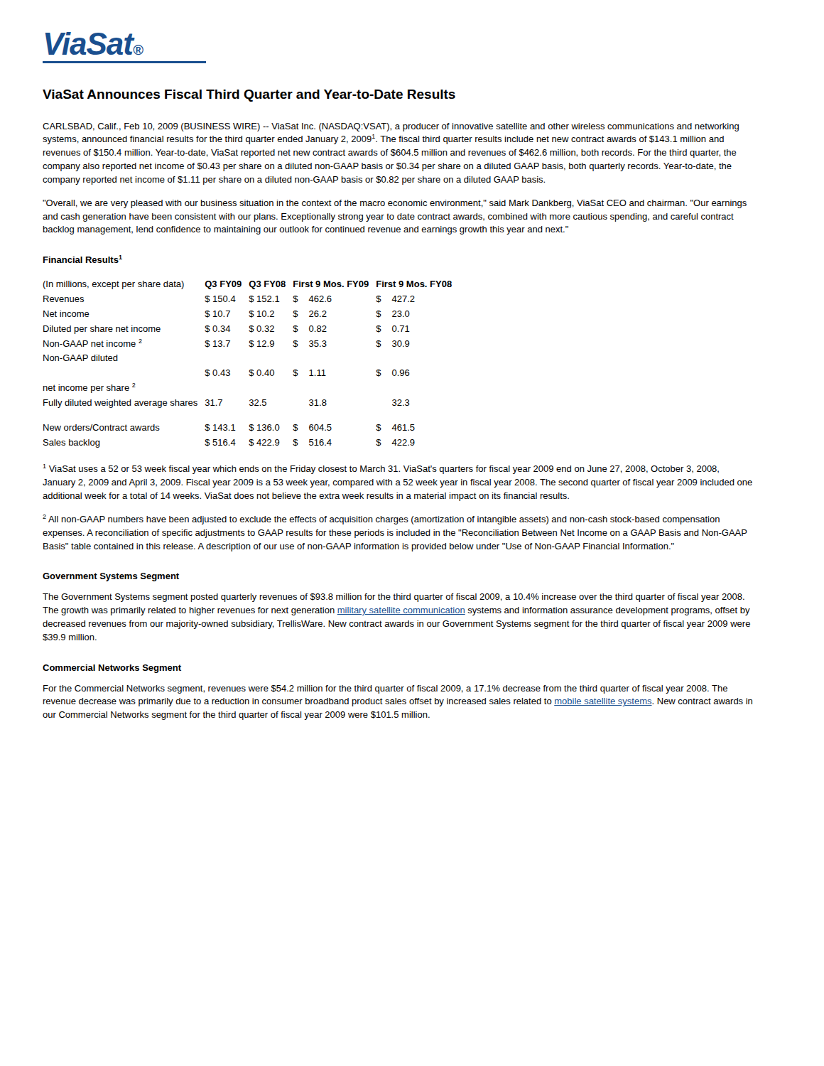ViaSat®
ViaSat Announces Fiscal Third Quarter and Year-to-Date Results
CARLSBAD, Calif., Feb 10, 2009 (BUSINESS WIRE) -- ViaSat Inc. (NASDAQ:VSAT), a producer of innovative satellite and other wireless communications and networking systems, announced financial results for the third quarter ended January 2, 20091. The fiscal third quarter results include net new contract awards of $143.1 million and revenues of $150.4 million. Year-to-date, ViaSat reported net new contract awards of $604.5 million and revenues of $462.6 million, both records. For the third quarter, the company also reported net income of $0.43 per share on a diluted non-GAAP basis or $0.34 per share on a diluted GAAP basis, both quarterly records. Year-to-date, the company reported net income of $1.11 per share on a diluted non-GAAP basis or $0.82 per share on a diluted GAAP basis.
"Overall, we are very pleased with our business situation in the context of the macro economic environment," said Mark Dankberg, ViaSat CEO and chairman. "Our earnings and cash generation have been consistent with our plans. Exceptionally strong year to date contract awards, combined with more cautious spending, and careful contract backlog management, lend confidence to maintaining our outlook for continued revenue and earnings growth this year and next."
Financial Results1
| (In millions, except per share data) | Q3 FY09 | Q3 FY08 | First 9 Mos. FY09 | First 9 Mos. FY08 |
| Revenues | $ 150.4 | $ 152.1 | $ | 462.6 | $ | 427.2 |
| Net income | $ 10.7 | $ 10.2 | $ | 26.2 | $ | 23.0 |
| Diluted per share net income | $ 0.34 | $ 0.32 | $ | 0.82 | $ | 0.71 |
| Non-GAAP net income 2 | $ 13.7 | $ 12.9 | $ | 35.3 | $ | 30.9 |
| Non-GAAP diluted | | | | | | |
| | $ 0.43 | $ 0.40 | $ | 1.11 | $ | 0.96 |
| net income per share 2 | | | | | | |
| Fully diluted weighted average shares | 31.7 | 32.5 | | 31.8 | | 32.3 |
| New orders/Contract awards | $ 143.1 | $ 136.0 | $ | 604.5 | $ | 461.5 |
| Sales backlog | $ 516.4 | $ 422.9 | $ | 516.4 | $ | 422.9 |
1 ViaSat uses a 52 or 53 week fiscal year which ends on the Friday closest to March 31. ViaSat's quarters for fiscal year 2009 end on June 27, 2008, October 3, 2008, January 2, 2009 and April 3, 2009. Fiscal year 2009 is a 53 week year, compared with a 52 week year in fiscal year 2008. The second quarter of fiscal year 2009 included one additional week for a total of 14 weeks. ViaSat does not believe the extra week results in a material impact on its financial results.
2 All non-GAAP numbers have been adjusted to exclude the effects of acquisition charges (amortization of intangible assets) and non-cash stock-based compensation expenses. A reconciliation of specific adjustments to GAAP results for these periods is included in the "Reconciliation Between Net Income on a GAAP Basis and Non-GAAP Basis" table contained in this release. A description of our use of non-GAAP information is provided below under "Use of Non-GAAP Financial Information."
Government Systems Segment
The Government Systems segment posted quarterly revenues of $93.8 million for the third quarter of fiscal 2009, a 10.4% increase over the third quarter of fiscal year 2008. The growth was primarily related to higher revenues for next generation military satellite communication systems and information assurance development programs, offset by decreased revenues from our majority-owned subsidiary, TrellisWare. New contract awards in our Government Systems segment for the third quarter of fiscal year 2009 were $39.9 million.
Commercial Networks Segment
For the Commercial Networks segment, revenues were $54.2 million for the third quarter of fiscal 2009, a 17.1% decrease from the third quarter of fiscal year 2008. The revenue decrease was primarily due to a reduction in consumer broadband product sales offset by increased sales related to mobile satellite systems. New contract awards in our Commercial Networks segment for the third quarter of fiscal year 2009 were $101.5 million.